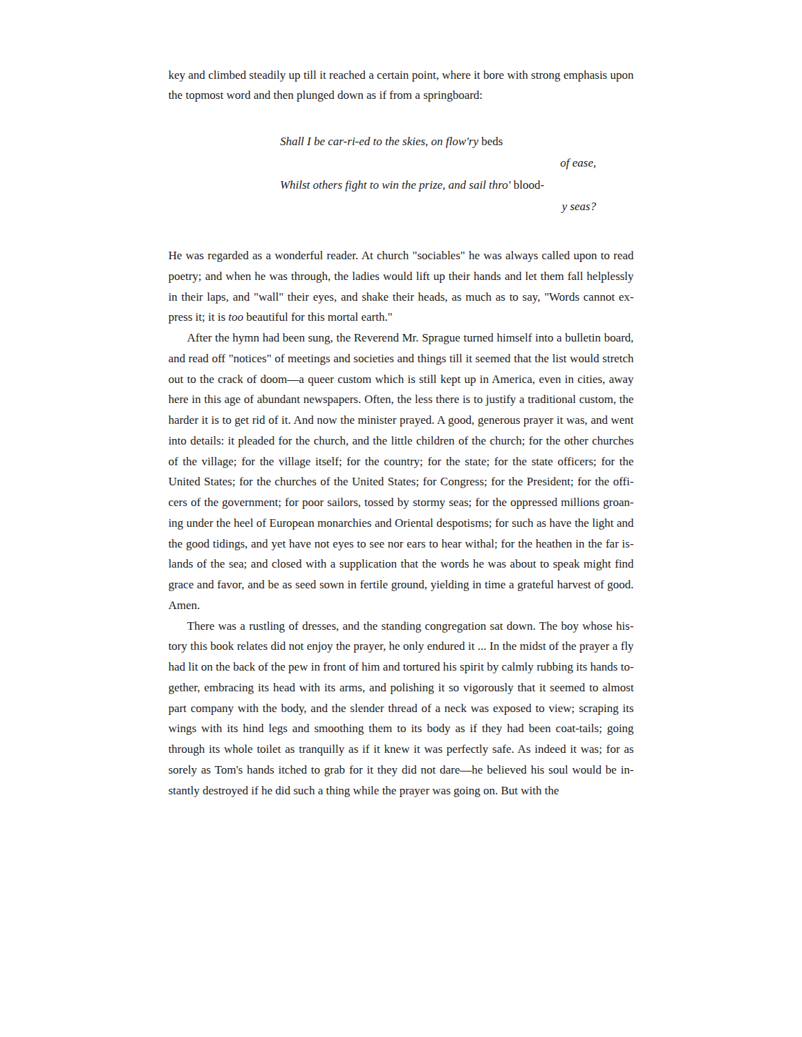key and climbed steadily up till it reached a certain point, where it bore with strong emphasis upon the topmost word and then plunged down as if from a springboard:
Shall I be car-ri-ed to the skies, on flow'ry beds
of ease,
Whilst others fight to win the prize, and sail thro' blood-
y seas?
He was regarded as a wonderful reader. At church "sociables" he was always called upon to read poetry; and when he was through, the ladies would lift up their hands and let them fall helplessly in their laps, and "wall" their eyes, and shake their heads, as much as to say, "Words cannot express it; it is too beautiful for this mortal earth."
After the hymn had been sung, the Reverend Mr. Sprague turned himself into a bulletin board, and read off "notices" of meetings and societies and things till it seemed that the list would stretch out to the crack of doom—a queer custom which is still kept up in America, even in cities, away here in this age of abundant newspapers. Often, the less there is to justify a traditional custom, the harder it is to get rid of it. And now the minister prayed. A good, generous prayer it was, and went into details: it pleaded for the church, and the little children of the church; for the other churches of the village; for the village itself; for the country; for the state; for the state officers; for the United States; for the churches of the United States; for Congress; for the President; for the officers of the government; for poor sailors, tossed by stormy seas; for the oppressed millions groaning under the heel of European monarchies and Oriental despotisms; for such as have the light and the good tidings, and yet have not eyes to see nor ears to hear withal; for the heathen in the far islands of the sea; and closed with a supplication that the words he was about to speak might find grace and favor, and be as seed sown in fertile ground, yielding in time a grateful harvest of good. Amen.
There was a rustling of dresses, and the standing congregation sat down. The boy whose history this book relates did not enjoy the prayer, he only endured it ... In the midst of the prayer a fly had lit on the back of the pew in front of him and tortured his spirit by calmly rubbing its hands together, embracing its head with its arms, and polishing it so vigorously that it seemed to almost part company with the body, and the slender thread of a neck was exposed to view; scraping its wings with its hind legs and smoothing them to its body as if they had been coat-tails; going through its whole toilet as tranquilly as if it knew it was perfectly safe. As indeed it was; for as sorely as Tom's hands itched to grab for it they did not dare—he believed his soul would be instantly destroyed if he did such a thing while the prayer was going on. But with the